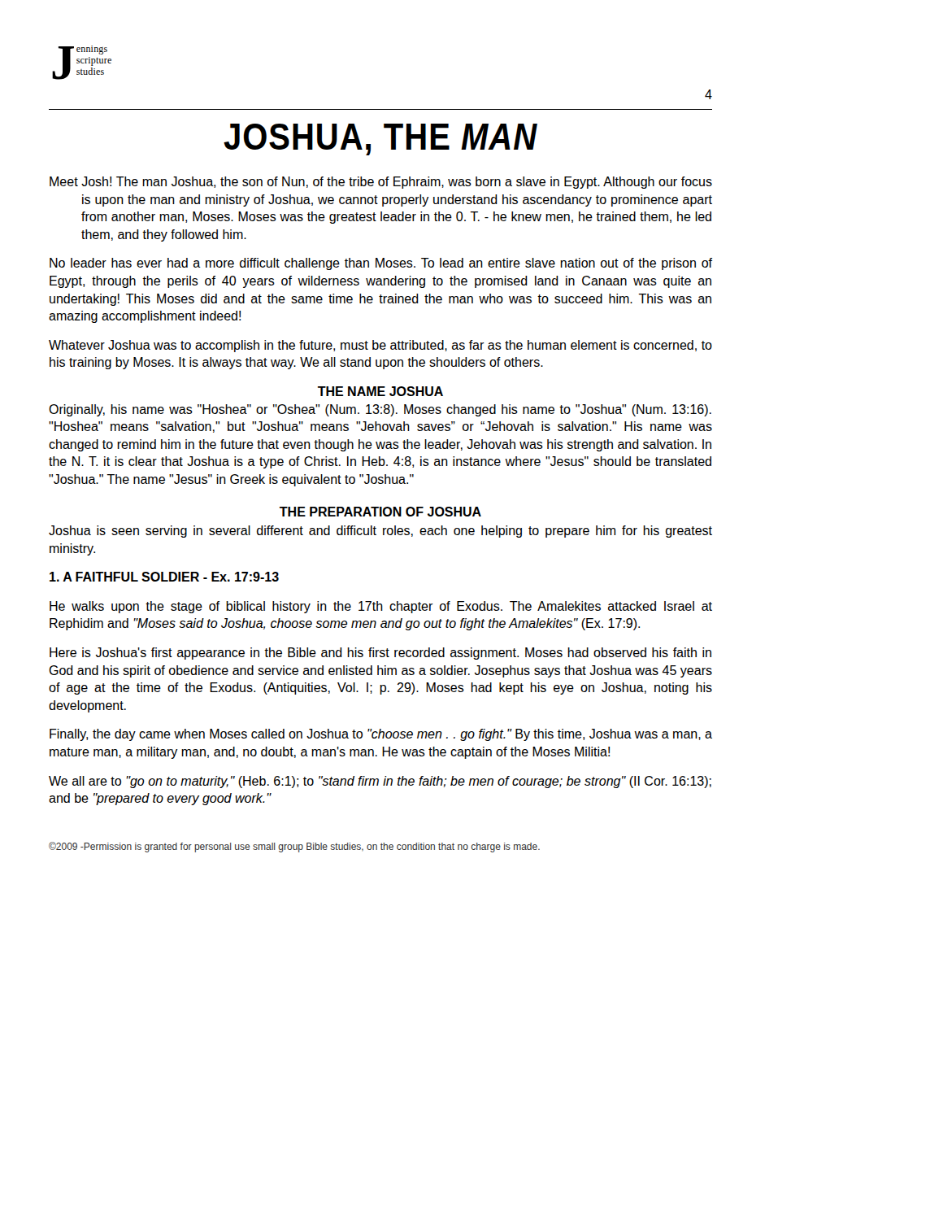J ennings scripture studies
4
JOSHUA, THE MAN
Meet Josh! The man Joshua, the son of Nun, of the tribe of Ephraim, was born a slave in Egypt. Although our focus is upon the man and ministry of Joshua, we cannot properly understand his ascendancy to prominence apart from another man, Moses. Moses was the greatest leader in the 0. T. - he knew men, he trained them, he led them, and they followed him.
No leader has ever had a more difficult challenge than Moses. To lead an entire slave nation out of the prison of Egypt, through the perils of 40 years of wilderness wandering to the promised land in Canaan was quite an undertaking! This Moses did and at the same time he trained the man who was to succeed him. This was an amazing accomplishment indeed!
Whatever Joshua was to accomplish in the future, must be attributed, as far as the human element is concerned, to his training by Moses. It is always that way. We all stand upon the shoulders of others.
THE NAME JOSHUA
Originally, his name was "Hoshea" or "Oshea" (Num. 13:8). Moses changed his name to "Joshua" (Num. 13:16). "Hoshea" means "salvation," but "Joshua" means "Jehovah saves” or “Jehovah is salvation." His name was changed to remind him in the future that even though he was the leader, Jehovah was his strength and salvation. In the N. T. it is clear that Joshua is a type of Christ. In Heb. 4:8, is an instance where "Jesus" should be translated "Joshua." The name "Jesus" in Greek is equivalent to "Joshua."
THE PREPARATION OF JOSHUA
Joshua is seen serving in several different and difficult roles, each one helping to prepare him for his greatest ministry.
1. A FAITHFUL SOLDIER - Ex. 17:9-13
He walks upon the stage of biblical history in the 17th chapter of Exodus. The Amalekites attacked Israel at Rephidim and "Moses said to Joshua, choose some men and go out to fight the Amalekites" (Ex. 17:9).
Here is Joshua's first appearance in the Bible and his first recorded assignment. Moses had observed his faith in God and his spirit of obedience and service and enlisted him as a soldier. Josephus says that Joshua was 45 years of age at the time of the Exodus. (Antiquities, Vol. I; p. 29). Moses had kept his eye on Joshua, noting his development.
Finally, the day came when Moses called on Joshua to "choose men . . go fight." By this time, Joshua was a man, a mature man, a military man, and, no doubt, a man's man. He was the captain of the Moses Militia!
We all are to "go on to maturity," (Heb. 6:1); to "stand firm in the faith; be men of courage; be strong" (II Cor. 16:13); and be "prepared to every good work."
©2009 -Permission is granted for personal use small group Bible studies, on the condition that no charge is made.